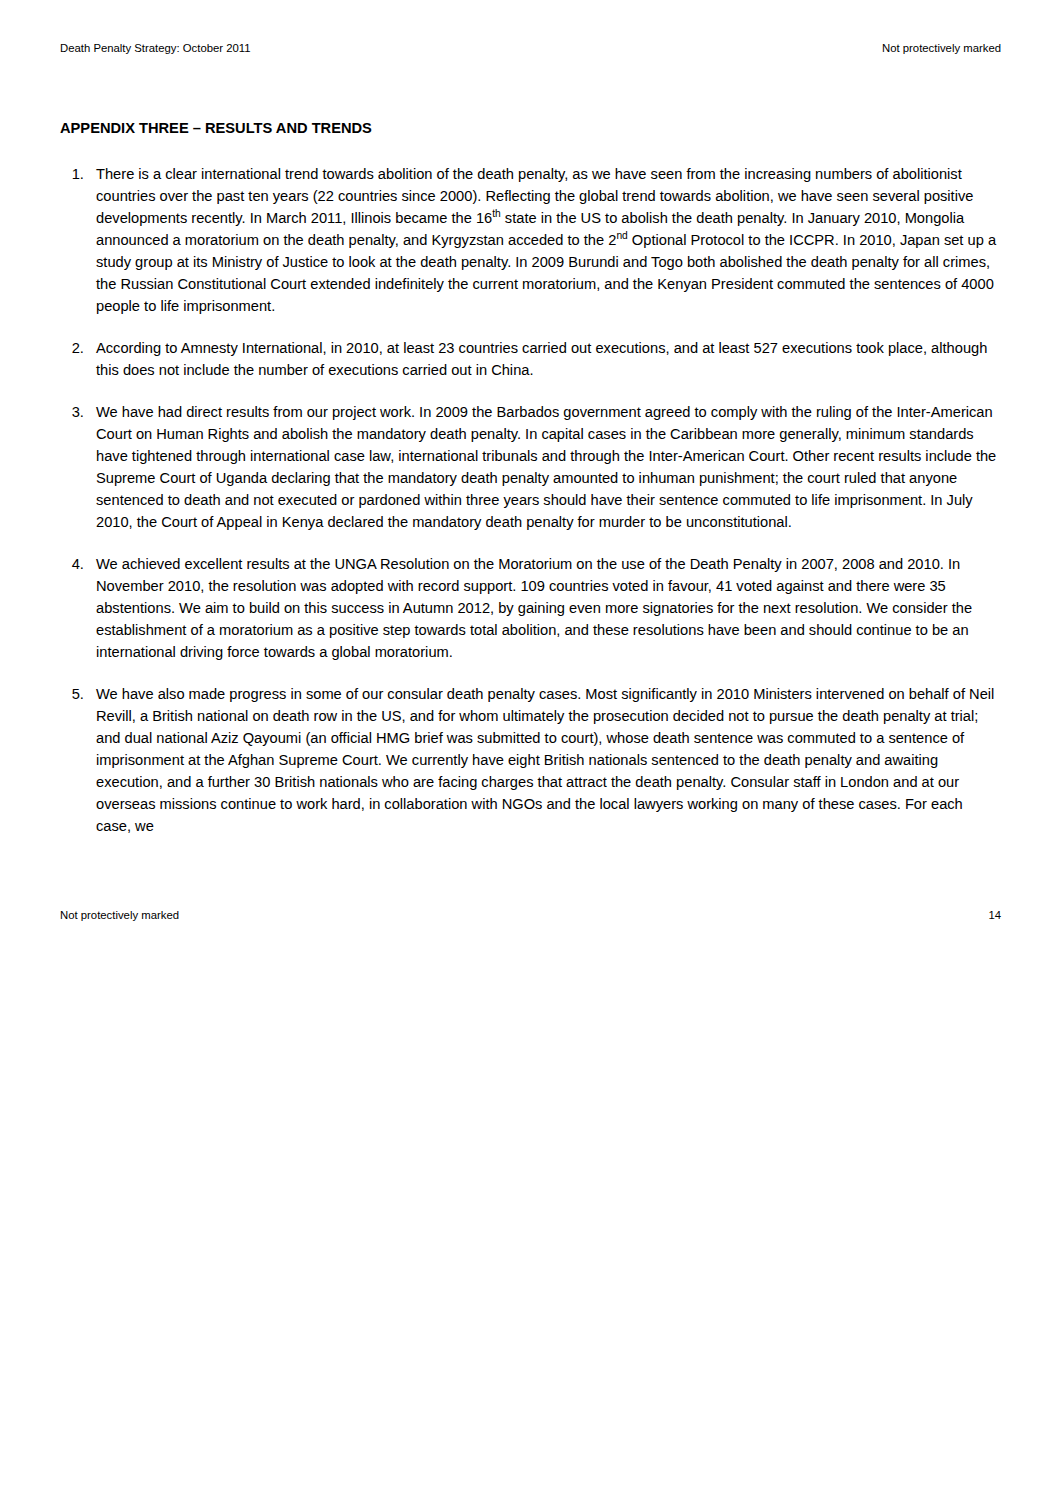Death Penalty Strategy: October 2011
Not protectively marked
APPENDIX THREE – RESULTS AND TRENDS
There is a clear international trend towards abolition of the death penalty, as we have seen from the increasing numbers of abolitionist countries over the past ten years (22 countries since 2000). Reflecting the global trend towards abolition, we have seen several positive developments recently. In March 2011, Illinois became the 16th state in the US to abolish the death penalty. In January 2010, Mongolia announced a moratorium on the death penalty, and Kyrgyzstan acceded to the 2nd Optional Protocol to the ICCPR. In 2010, Japan set up a study group at its Ministry of Justice to look at the death penalty. In 2009 Burundi and Togo both abolished the death penalty for all crimes, the Russian Constitutional Court extended indefinitely the current moratorium, and the Kenyan President commuted the sentences of 4000 people to life imprisonment.
According to Amnesty International, in 2010, at least 23 countries carried out executions, and at least 527 executions took place, although this does not include the number of executions carried out in China.
We have had direct results from our project work. In 2009 the Barbados government agreed to comply with the ruling of the Inter-American Court on Human Rights and abolish the mandatory death penalty. In capital cases in the Caribbean more generally, minimum standards have tightened through international case law, international tribunals and through the Inter-American Court. Other recent results include the Supreme Court of Uganda declaring that the mandatory death penalty amounted to inhuman punishment; the court ruled that anyone sentenced to death and not executed or pardoned within three years should have their sentence commuted to life imprisonment. In July 2010, the Court of Appeal in Kenya declared the mandatory death penalty for murder to be unconstitutional.
We achieved excellent results at the UNGA Resolution on the Moratorium on the use of the Death Penalty in 2007, 2008 and 2010. In November 2010, the resolution was adopted with record support. 109 countries voted in favour, 41 voted against and there were 35 abstentions. We aim to build on this success in Autumn 2012, by gaining even more signatories for the next resolution. We consider the establishment of a moratorium as a positive step towards total abolition, and these resolutions have been and should continue to be an international driving force towards a global moratorium.
We have also made progress in some of our consular death penalty cases. Most significantly in 2010 Ministers intervened on behalf of Neil Revill, a British national on death row in the US, and for whom ultimately the prosecution decided not to pursue the death penalty at trial; and dual national Aziz Qayoumi (an official HMG brief was submitted to court), whose death sentence was commuted to a sentence of imprisonment at the Afghan Supreme Court. We currently have eight British nationals sentenced to the death penalty and awaiting execution, and a further 30 British nationals who are facing charges that attract the death penalty. Consular staff in London and at our overseas missions continue to work hard, in collaboration with NGOs and the local lawyers working on many of these cases. For each case, we
Not protectively marked
14